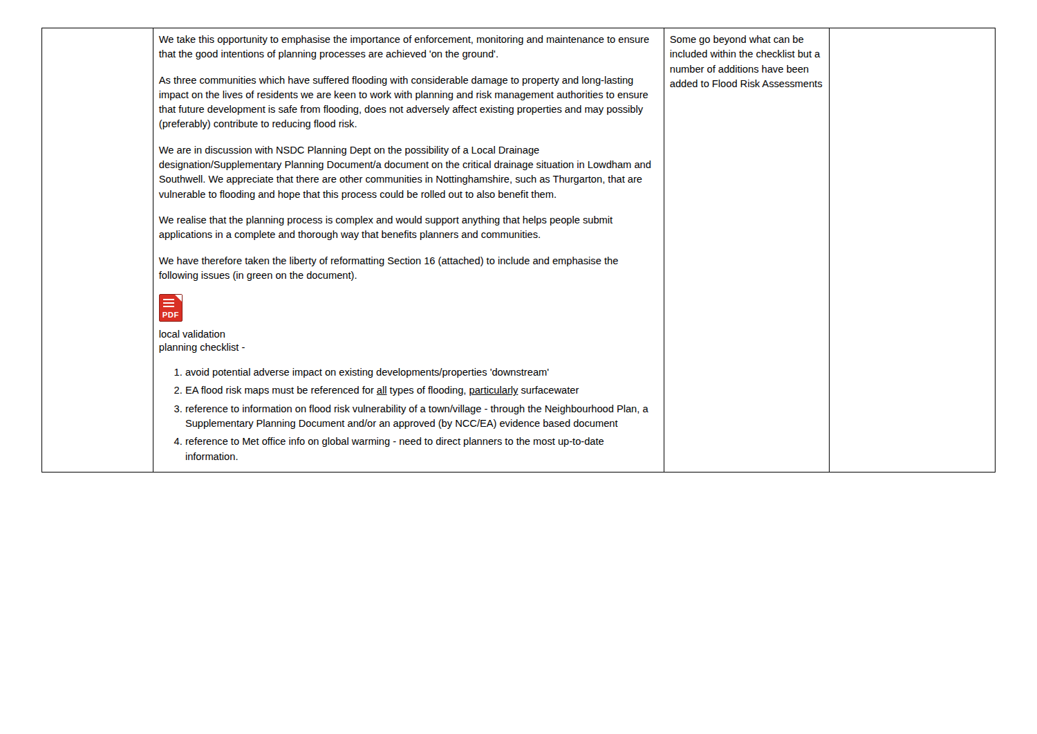| | We take this opportunity to emphasise the importance of enforcement, monitoring and maintenance to ensure that the good intentions of planning processes are achieved 'on the ground'. As three communities which have suffered flooding with considerable damage to property and long-lasting impact on the lives of residents we are keen to work with planning and risk management authorities to ensure that future development is safe from flooding, does not adversely affect existing properties and may possibly (preferably) contribute to reducing flood risk. We are in discussion with NSDC Planning Dept on the possibility of a Local Drainage designation/Supplementary Planning Document/a document on the critical drainage situation in Lowdham and Southwell. We appreciate that there are other communities in Nottinghamshire, such as Thurgarton, that are vulnerable to flooding and hope that this process could be rolled out to also benefit them. We realise that the planning process is complex and would support anything that helps people submit applications in a complete and thorough way that benefits planners and communities. We have therefore taken the liberty of reformatting Section 16 (attached) to include and emphasise the following issues (in green on the document). PDF local validation planning checklist - avoid potential adverse impact on existing developments/properties 'downstream' EA flood risk maps must be referenced for all types of flooding, particularly surfacewater reference to information on flood risk vulnerability of a town/village - through the Neighbourhood Plan, a Supplementary Planning Document and/or an approved (by NCC/EA) evidence based document reference to Met office info on global warming - need to direct planners to the most up-to-date information. | Some go beyond what can be included within the checklist but a number of additions have been added to Flood Risk Assessments | |